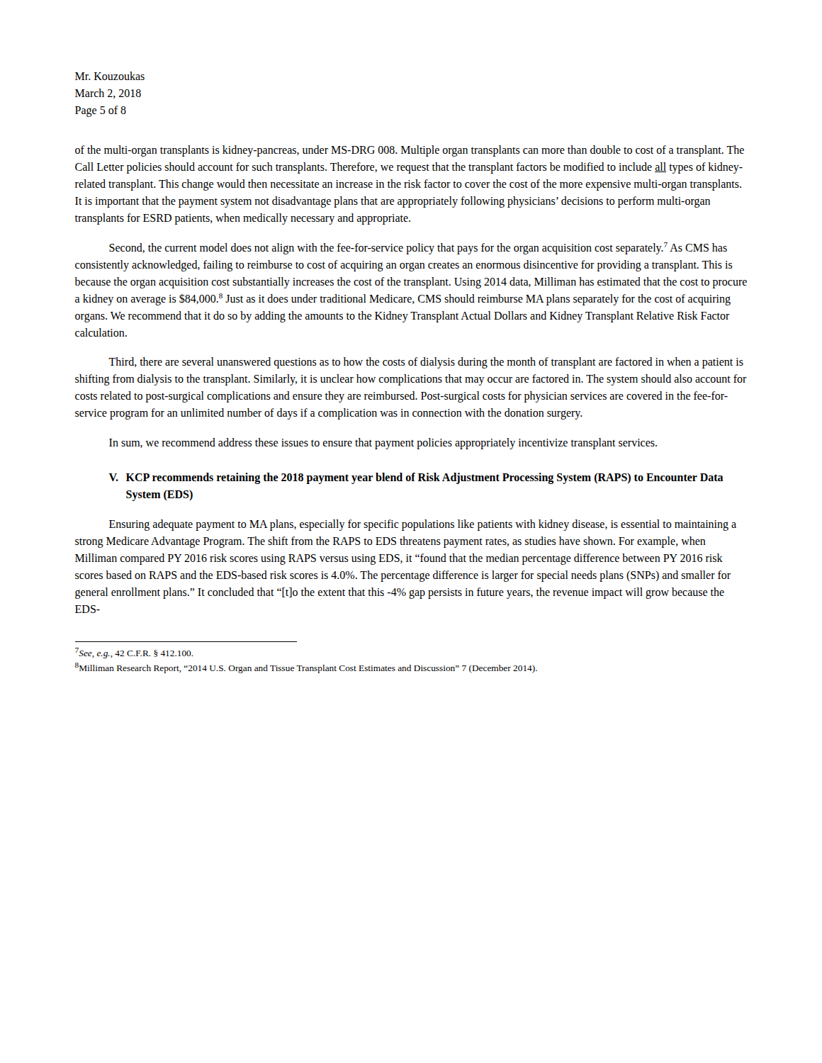Mr. Kouzoukas
March 2, 2018
Page 5 of 8
of the multi-organ transplants is kidney-pancreas, under MS-DRG 008. Multiple organ transplants can more than double to cost of a transplant. The Call Letter policies should account for such transplants. Therefore, we request that the transplant factors be modified to include all types of kidney-related transplant. This change would then necessitate an increase in the risk factor to cover the cost of the more expensive multi-organ transplants. It is important that the payment system not disadvantage plans that are appropriately following physicians’ decisions to perform multi-organ transplants for ESRD patients, when medically necessary and appropriate.
Second, the current model does not align with the fee-for-service policy that pays for the organ acquisition cost separately.7 As CMS has consistently acknowledged, failing to reimburse to cost of acquiring an organ creates an enormous disincentive for providing a transplant. This is because the organ acquisition cost substantially increases the cost of the transplant. Using 2014 data, Milliman has estimated that the cost to procure a kidney on average is $84,000.8 Just as it does under traditional Medicare, CMS should reimburse MA plans separately for the cost of acquiring organs. We recommend that it do so by adding the amounts to the Kidney Transplant Actual Dollars and Kidney Transplant Relative Risk Factor calculation.
Third, there are several unanswered questions as to how the costs of dialysis during the month of transplant are factored in when a patient is shifting from dialysis to the transplant. Similarly, it is unclear how complications that may occur are factored in. The system should also account for costs related to post-surgical complications and ensure they are reimbursed. Post-surgical costs for physician services are covered in the fee-for-service program for an unlimited number of days if a complication was in connection with the donation surgery.
In sum, we recommend address these issues to ensure that payment policies appropriately incentivize transplant services.
V. KCP recommends retaining the 2018 payment year blend of Risk Adjustment Processing System (RAPS) to Encounter Data System (EDS)
Ensuring adequate payment to MA plans, especially for specific populations like patients with kidney disease, is essential to maintaining a strong Medicare Advantage Program. The shift from the RAPS to EDS threatens payment rates, as studies have shown. For example, when Milliman compared PY 2016 risk scores using RAPS versus using EDS, it “found that the median percentage difference between PY 2016 risk scores based on RAPS and the EDS-based risk scores is 4.0%. The percentage difference is larger for special needs plans (SNPs) and smaller for general enrollment plans.” It concluded that “[t]o the extent that this -4% gap persists in future years, the revenue impact will grow because the EDS-
7See, e.g., 42 C.F.R. § 412.100.
8Milliman Research Report, “2014 U.S. Organ and Tissue Transplant Cost Estimates and Discussion” 7 (December 2014).